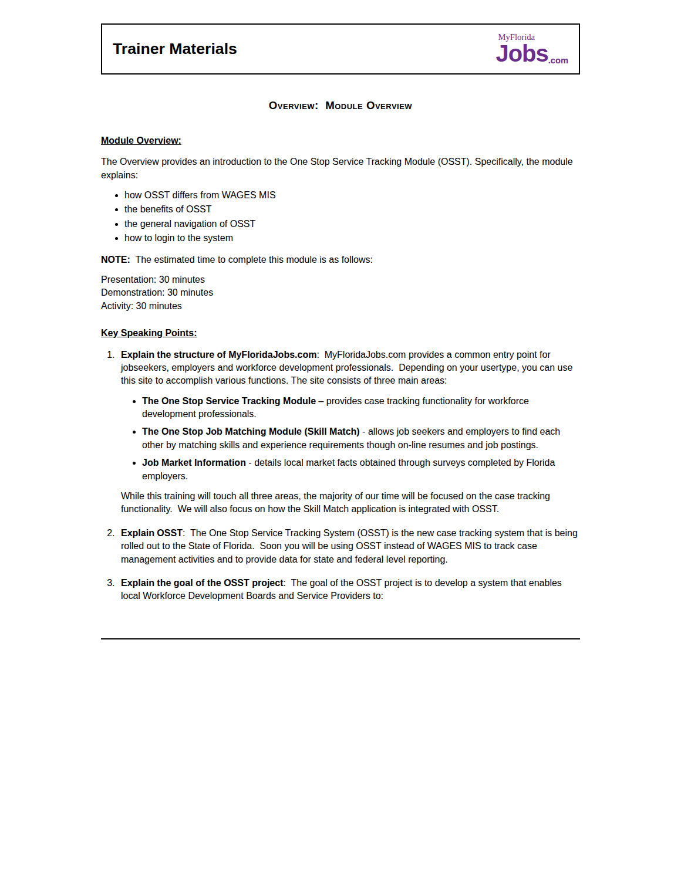Trainer Materials
MyFlorida Jobs.com
Overview: Module Overview
Module Overview:
The Overview provides an introduction to the One Stop Service Tracking Module (OSST). Specifically, the module explains:
how OSST differs from WAGES MIS
the benefits of OSST
the general navigation of OSST
how to login to the system
NOTE: The estimated time to complete this module is as follows:
Presentation: 30 minutes
Demonstration: 30 minutes
Activity: 30 minutes
Key Speaking Points:
Explain the structure of MyFloridaJobs.com: MyFloridaJobs.com provides a common entry point for jobseekers, employers and workforce development professionals. Depending on your usertype, you can use this site to accomplish various functions. The site consists of three main areas:
The One Stop Service Tracking Module – provides case tracking functionality for workforce development professionals.
The One Stop Job Matching Module (Skill Match) - allows job seekers and employers to find each other by matching skills and experience requirements though on-line resumes and job postings.
Job Market Information - details local market facts obtained through surveys completed by Florida employers.
While this training will touch all three areas, the majority of our time will be focused on the case tracking functionality. We will also focus on how the Skill Match application is integrated with OSST.
Explain OSST: The One Stop Service Tracking System (OSST) is the new case tracking system that is being rolled out to the State of Florida. Soon you will be using OSST instead of WAGES MIS to track case management activities and to provide data for state and federal level reporting.
Explain the goal of the OSST project: The goal of the OSST project is to develop a system that enables local Workforce Development Boards and Service Providers to: